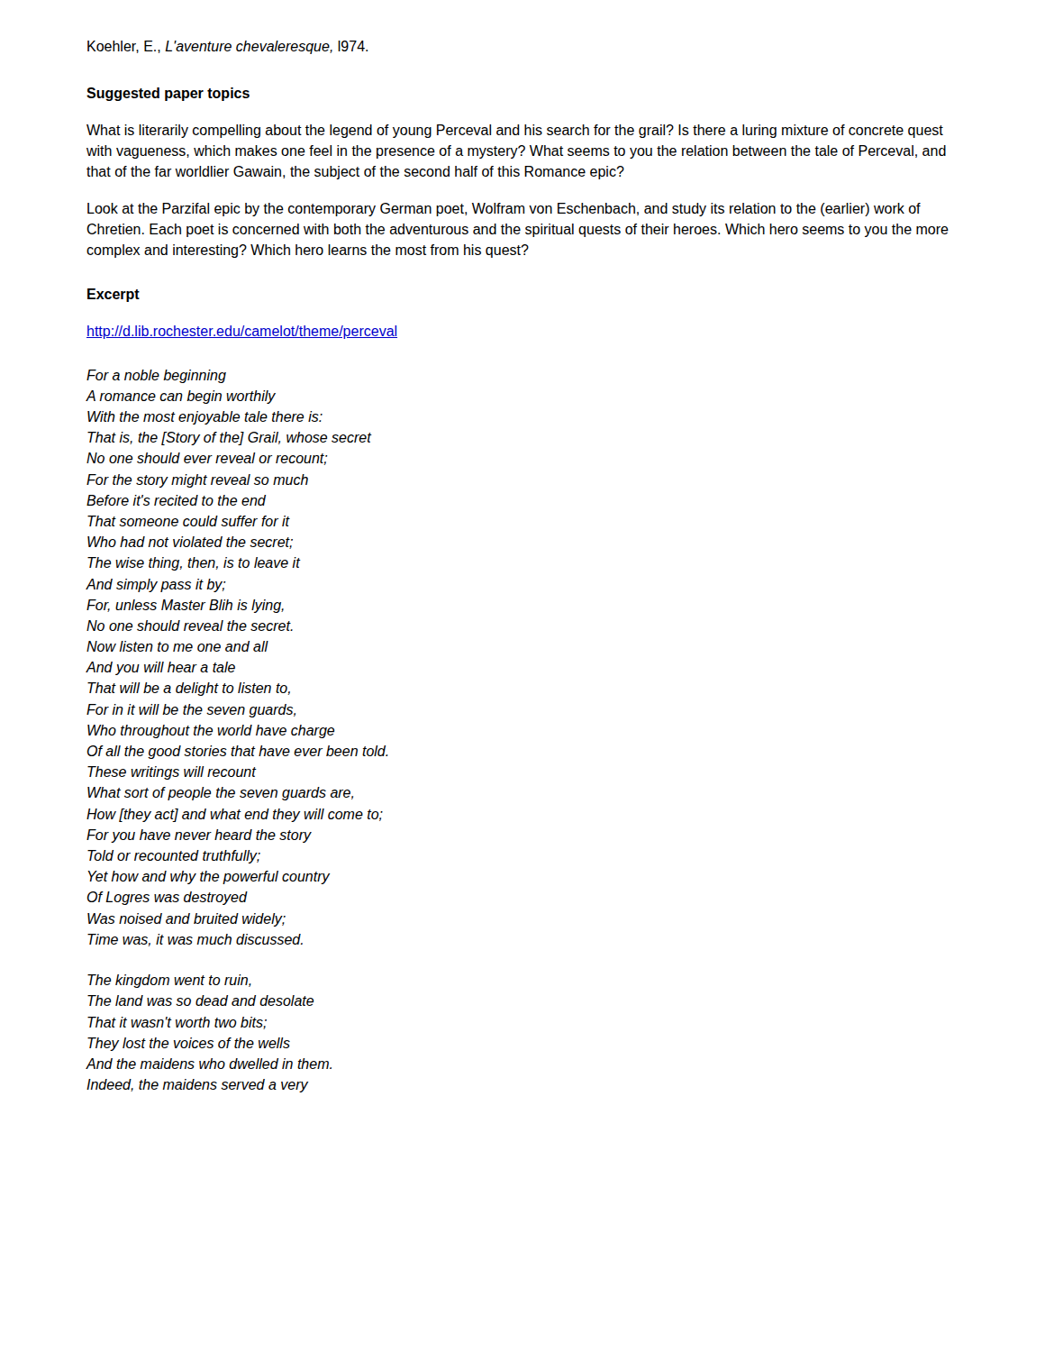Koehler, E., L'aventure chevaleresque, l974.
Suggested paper topics
What is literarily compelling about the legend of young Perceval and his search for the grail? Is there a luring mixture of concrete quest with vagueness, which makes one feel in the presence of a mystery? What seems to you the relation between the tale of Perceval, and that of the far worldlier Gawain, the subject of the second half of this Romance epic?
Look at the Parzifal epic by the contemporary German poet, Wolfram von Eschenbach, and study its relation to the (earlier) work of Chretien. Each poet is concerned with both the adventurous and the spiritual quests of their heroes. Which hero seems to you the more complex and interesting? Which hero learns the most from his quest?
Excerpt
http://d.lib.rochester.edu/camelot/theme/perceval
For a noble beginning
A romance can begin worthily
With the most enjoyable tale there is:
That is, the [Story of the] Grail, whose secret
No one should ever reveal or recount;
For the story might reveal so much
Before it's recited to the end
That someone could suffer for it
Who had not violated the secret;
The wise thing, then, is to leave it
And simply pass it by;
For, unless Master Blih is lying,
No one should reveal the secret.
Now listen to me one and all
And you will hear a tale
That will be a delight to listen to,
For in it will be the seven guards,
Who throughout the world have charge
Of all the good stories that have ever been told.
These writings will recount
What sort of people the seven guards are,
How [they act] and what end they will come to;
For you have never heard the story
Told or recounted truthfully;
Yet how and why the powerful country
Of Logres was destroyed
Was noised and bruited widely;
Time was, it was much discussed.
The kingdom went to ruin,
The land was so dead and desolate
That it wasn't worth two bits;
They lost the voices of the wells
And the maidens who dwelled in them.
Indeed, the maidens served a very